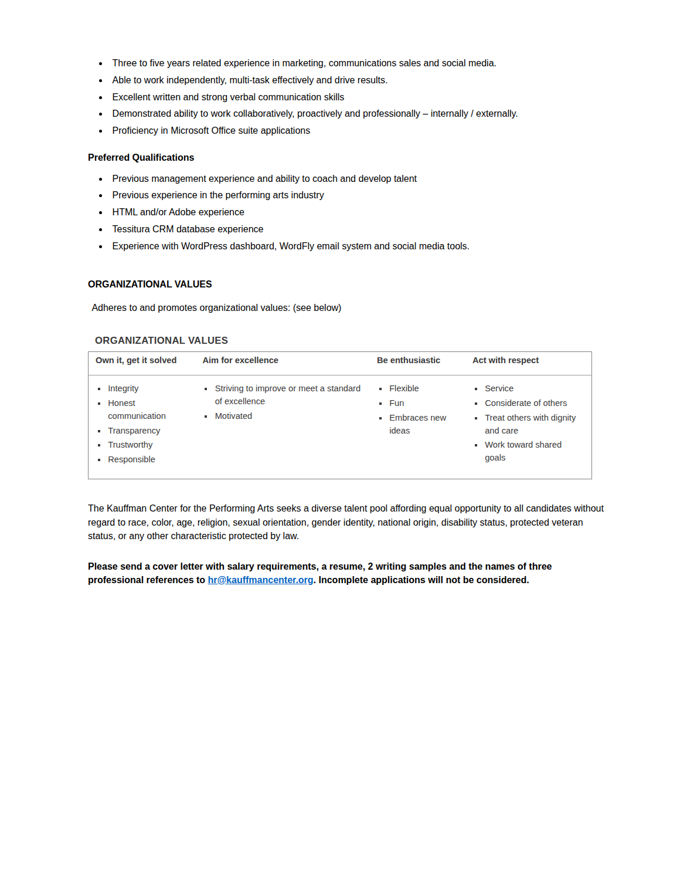Three to five years related experience in marketing, communications sales and social media.
Able to work independently, multi-task effectively and drive results.
Excellent written and strong verbal communication skills
Demonstrated ability to work collaboratively, proactively and professionally – internally / externally.
Proficiency in Microsoft Office suite applications
Preferred Qualifications
Previous management experience and ability to coach and develop talent
Previous experience in the performing arts industry
HTML and/or Adobe experience
Tessitura CRM database experience
Experience with WordPress dashboard, WordFly email system and social media tools.
ORGANIZATIONAL VALUES
Adheres to and promotes organizational values: (see below)
ORGANIZATIONAL VALUES
| Own it, get it solved | Aim for excellence | Be enthusiastic | Act with respect |
| --- | --- | --- | --- |
| Integrity Honest communication Transparency Trustworthy Responsible | Striving to improve or meet a standard of excellence Motivated | Flexible Fun Embraces new ideas | Service Considerate of others Treat others with dignity and care Work toward shared goals |
The Kauffman Center for the Performing Arts seeks a diverse talent pool affording equal opportunity to all candidates without regard to race, color, age, religion, sexual orientation, gender identity, national origin, disability status, protected veteran status, or any other characteristic protected by law.
Please send a cover letter with salary requirements, a resume, 2 writing samples and the names of three professional references to hr@kauffmancenter.org. Incomplete applications will not be considered.